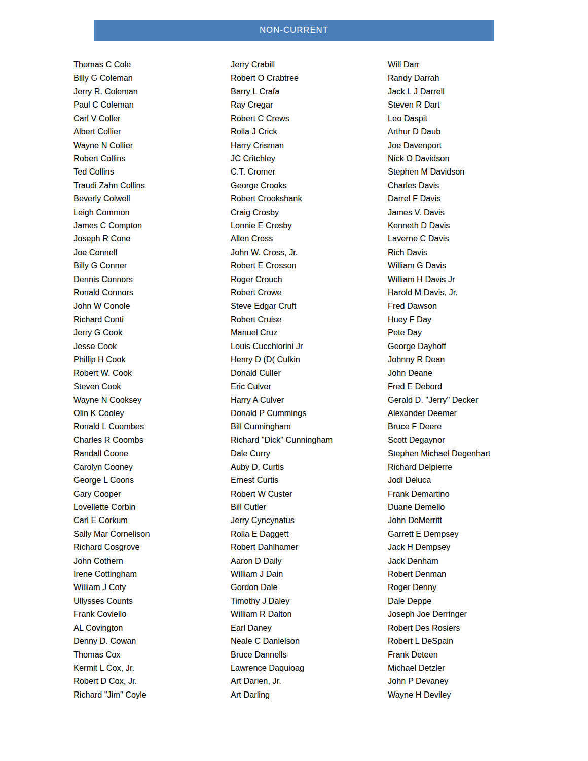NON-CURRENT
Thomas C Cole
Billy G Coleman
Jerry R. Coleman
Paul C Coleman
Carl V Coller
Albert Collier
Wayne N Collier
Robert Collins
Ted Collins
Traudi Zahn Collins
Beverly Colwell
Leigh Common
James C Compton
Joseph R Cone
Joe Connell
Billy G Conner
Dennis Connors
Ronald Connors
John W Conole
Richard Conti
Jerry G Cook
Jesse Cook
Phillip H Cook
Robert W. Cook
Steven Cook
Wayne N Cooksey
Olin K Cooley
Ronald L Coombes
Charles R Coombs
Randall Coone
Carolyn Cooney
George L Coons
Gary Cooper
Lovellette Corbin
Carl E Corkum
Sally Mar Cornelison
Richard Cosgrove
John Cothern
Irene Cottingham
William J Coty
Ullysses Counts
Frank Coviello
AL Covington
Denny D. Cowan
Thomas Cox
Kermit L Cox, Jr.
Robert D Cox, Jr.
Richard "Jim" Coyle
Jerry Crabill
Robert O Crabtree
Barry L Crafa
Ray Cregar
Robert C Crews
Rolla J Crick
Harry Crisman
JC Critchley
C.T. Cromer
George Crooks
Robert Crookshank
Craig Crosby
Lonnie E Crosby
Allen Cross
John W. Cross, Jr.
Robert E Crosson
Roger Crouch
Robert Crowe
Steve Edgar Cruft
Robert Cruise
Manuel Cruz
Louis Cucchiorini Jr
Henry D (D( Culkin
Donald Culler
Eric Culver
Harry A Culver
Donald P Cummings
Bill Cunningham
Richard "Dick" Cunningham
Dale Curry
Auby D. Curtis
Ernest Curtis
Robert W Custer
Bill Cutler
Jerry Cyncynatus
Rolla E Daggett
Robert Dahlhamer
Aaron D Daily
William J Dain
Gordon Dale
Timothy J Daley
William R Dalton
Earl Daney
Neale C Danielson
Bruce Dannells
Lawrence Daquioag
Art Darien, Jr.
Art Darling
Will Darr
Randy Darrah
Jack L J Darrell
Steven R Dart
Leo Daspit
Arthur D Daub
Joe Davenport
Nick O Davidson
Stephen M Davidson
Charles Davis
Darrel F Davis
James V. Davis
Kenneth D Davis
Laverne C Davis
Rich Davis
William G Davis
William H Davis Jr
Harold M Davis, Jr.
Fred Dawson
Huey F Day
Pete Day
George Dayhoff
Johnny R Dean
John Deane
Fred E Debord
Gerald D. "Jerry" Decker
Alexander Deemer
Bruce F Deere
Scott Degaynor
Stephen Michael Degenhart
Richard Delpierre
Jodi Deluca
Frank Demartino
Duane Demello
John DeMerritt
Garrett E Dempsey
Jack H Dempsey
Jack Denham
Robert Denman
Roger Denny
Dale Deppe
Joseph Joe Derringer
Robert Des Rosiers
Robert L DeSpain
Frank Deteen
Michael Detzler
John P Devaney
Wayne H Deviley